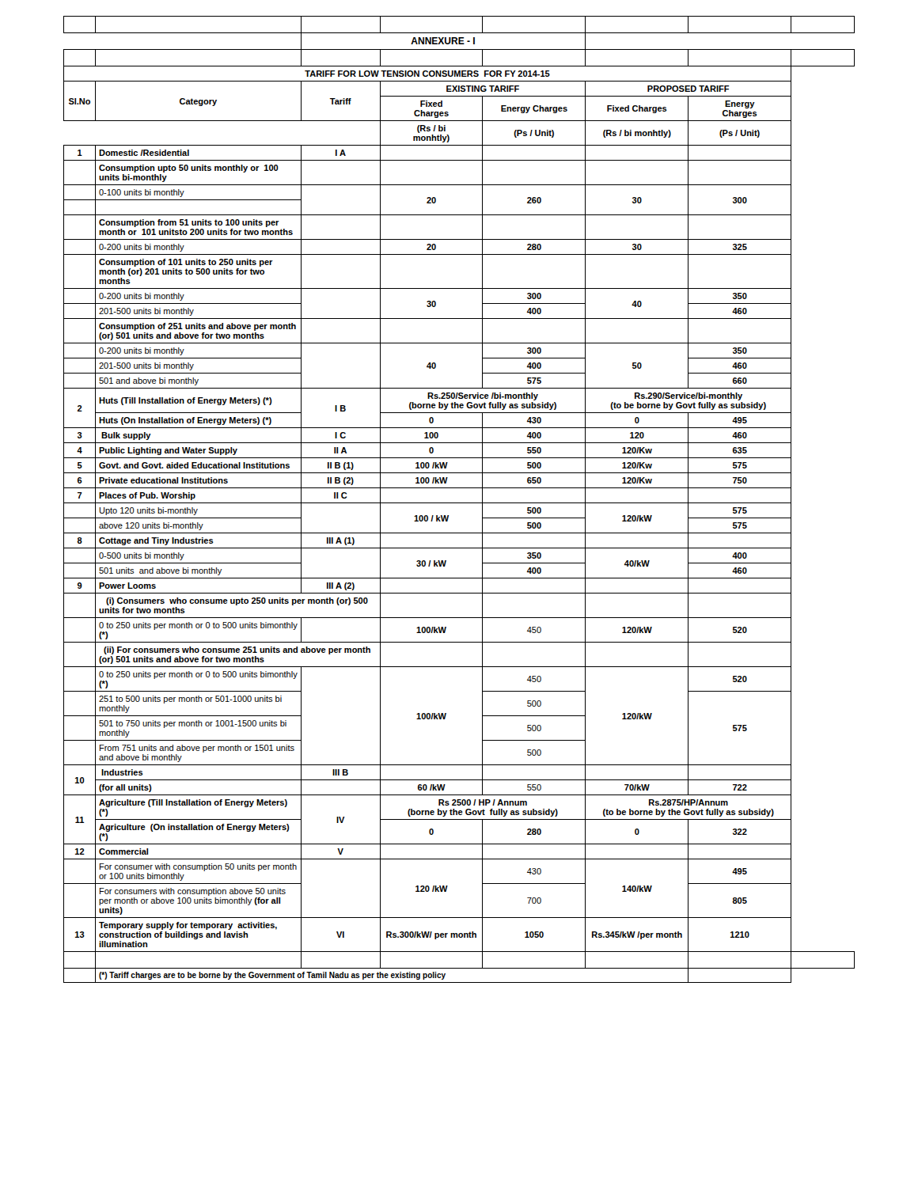| | | ANNEXURE - I | | | |
| TARIFF FOR LOW TENSION CONSUMERS FOR FY 2014-15 | |
| Sl.No | Category | Tariff | EXISTING TARIFF | PROPOSED TARIFF | |
| Fixed Charges | Energy Charges | Fixed Charges | Energy Charges | |
| | | | (Rs / bi monhtly) | (Ps / Unit) | (Rs / bi monhtly) | (Ps / Unit) | |
| 1 | Domestic /Residential | I A | | | | | |
| | Consumption upto 50 units monthly or 100 units bi-monthly | | | | | | |
| | 0-100 units bi monthly | | 20 | 260 | 30 | 300 | |
| | Consumption from 51 units to 100 units per month or 101 unitsto 200 units for two months | | | | | | |
| | 0-200 units bi monthly | | 20 | 280 | 30 | 325 | |
| | Consumption of 101 units to 250 units per month (or) 201 units to 500 units for two months | | | | | | |
| | 0-200 units bi monthly | | 30 | 300 | 40 | 350 | |
| | 201-500 units bi monthly | 400 | 460 | |
| | Consumption of 251 units and above per month (or) 501 units and above for two months | | | | | | |
| | 0-200 units bi monthly | | 40 | 300 | 50 | 350 | |
| | 201-500 units bi monthly | 400 | 460 | |
| | 501 and above bi monthly | 575 | 660 | |
| 2 | Huts (Till Installation of Energy Meters) (*) | I B | Rs.250/Service /bi-monthly (borne by the Govt fully as subsidy) | Rs.290/Service/bi-monthly (to be borne by Govt fully as subsidy) | |
| Huts (On Installation of Energy Meters) (*) | 0 | 430 | 0 | 495 | |
| 3 | Bulk supply | I C | 100 | 400 | 120 | 460 | |
| 4 | Public Lighting and Water Supply | II A | 0 | 550 | 120/Kw | 635 | |
| 5 | Govt. and Govt. aided Educational Institutions | II B (1) | 100 /kW | 500 | 120/Kw | 575 | |
| 6 | Private educational Institutions | II B (2) | 100 /kW | 650 | 120/Kw | 750 | |
| 7 | Places of Pub. Worship | II C | | | | | |
| | Upto 120 units bi-monthly | | 100 / kW | 500 | 120/kW | 575 | |
| | above 120 units bi-monthly | 500 | 575 | |
| 8 | Cottage and Tiny Industries | III A (1) | | | | | |
| | 0-500 units bi monthly | | 30 / kW | 350 | 40/kW | 400 | |
| | 501 units and above bi monthly | 400 | 460 | |
| 9 | Power Looms | III A (2) | | | | | |
| | (i) Consumers who consume upto 250 units per month (or) 500 units for two months | | | | | |
| | 0 to 250 units per month or 0 to 500 units bimonthly (*) | | 100/kW | 450 | 120/kW | 520 | |
| | (ii) For consumers who consume 251 units and above per month (or) 501 units and above for two months | | | | | |
| | 0 to 250 units per month or 0 to 500 units bimonthly (*) | | 100/kW | 450 | 120/kW | 520 | |
| | 251 to 500 units per month or 501-1000 units bi monthly | 500 | 575 | |
| | 501 to 750 units per month or 1001-1500 units bi monthly | 500 | |
| | From 751 units and above per month or 1501 units and above bi monthly | 500 | |
| 10 | Industries | III B | | | | | |
| (for all units) | | 60 /kW | 550 | 70/kW | 722 | |
| 11 | Agriculture (Till Installation of Energy Meters) (*) | IV | Rs 2500 / HP / Annum (borne by the Govt fully as subsidy) | Rs.2875/HP/Annum (to be borne by the Govt fully as subsidy) | |
| Agriculture (On installation of Energy Meters) (*) | 0 | 280 | 0 | 322 | |
| 12 | Commercial | V | | | | | |
| | For consumer with consumption 50 units per month or 100 units bimonthly | | 120 /kW | 430 | 140/kW | 495 | |
| | For consumers with consumption above 50 units per month or above 100 units bimonthly (for all units) | 700 | 805 | |
| 13 | Temporary supply for temporary activities, construction of buildings and lavish illumination | VI | Rs.300/kW/ per month | 1050 | Rs.345/kW /per month | 1210 | |
| | (*) Tariff charges are to be borne by the Government of Tamil Nadu as per the existing policy | | |